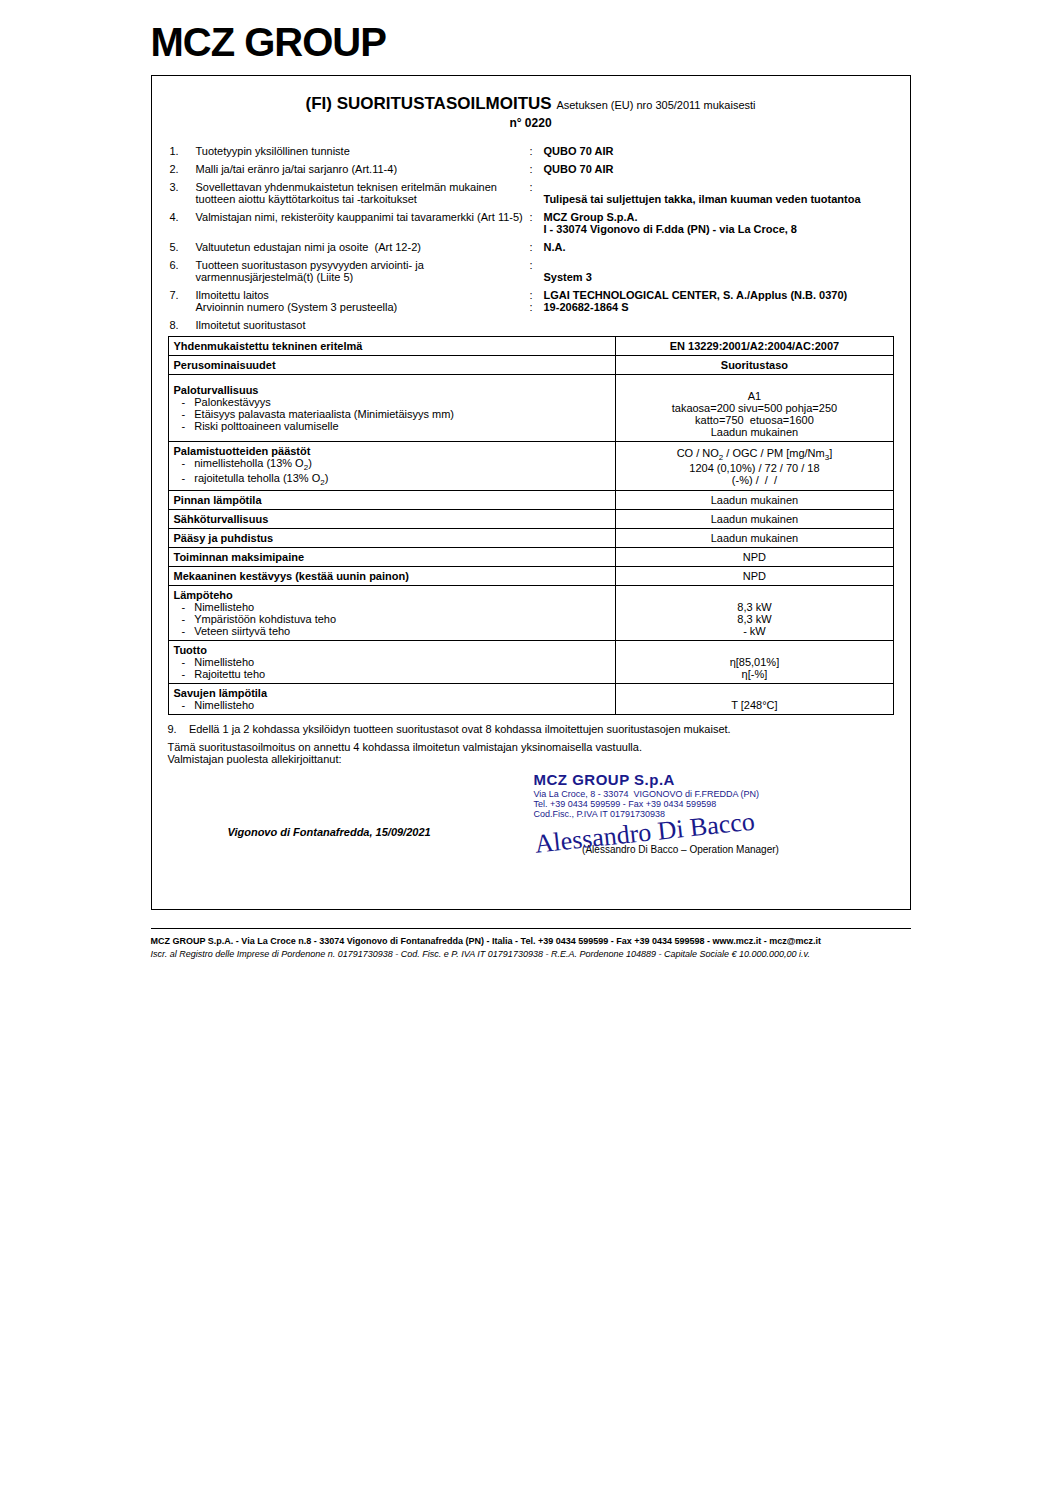MCZ GROUP
(FI) SUORITUSTASOILMOITUS Asetuksen (EU) nro 305/2011 mukaisesti
n° 0220
| 1. | Tuotetyypin yksilöllinen tunniste | : | QUBO 70 AIR |
| 2. | Malli ja/tai eränro ja/tai sarjanro (Art.11-4) | : | QUBO 70 AIR |
| 3. | Sovellettavan yhdenmukaistetun teknisen eritelmän mukainen tuotteen aiottu käyttötarkoitus tai -tarkoitukset | : | Tulipesä tai suljettujen takka, ilman kuuman veden tuotantoa |
| 4. | Valmistajan nimi, rekisteröity kauppanimi tai tavaramerkki (Art 11-5) | : | MCZ Group S.p.A. I - 33074 Vigonovo di F.dda (PN) - via La Croce, 8 |
| 5. | Valtuutetun edustajan nimi ja osoite (Art 12-2) | : | N.A. |
| 6. | Tuotteen suoritustason pysyvyyden arviointi- ja varmennusjärjestelmä(t) (Liite 5) | : | System 3 |
| 7. | Ilmoitettu laitos Arvioinnin numero (System 3 perusteella) | : : | LGAI TECHNOLOGICAL CENTER, S. A./Applus (N.B. 0370) 19-20682-1864 S |
| 8. | Ilmoitetut suoritustasot |
| Yhdenmukaistettu tekninen eritelmä | EN 13229:2001/A2:2004/AC:2007 |
| --- | --- |
| Perusominaisuudet | Suoritustaso |
| Paloturvallisuus Palonkestävyys Etäisyys palavasta materiaalista (Minimietäisyys mm) Riski polttoaineen valumiselle | A1 takaosa=200 sivu=500 pohja=250 katto=750 etuosa=1600 Laadun mukainen |
| Palamistuotteiden päästöt nimellisteholla (13% O 2 ) rajoitetulla teholla (13% O 2 ) | CO / NO 2 / OGC / PM [mg/Nm 3 ] 1204 (0,10%) / 72 / 70 / 18 (-%) / / / |
| Pinnan lämpötila | Laadun mukainen |
| Sähköturvallisuus | Laadun mukainen |
| Pääsy ja puhdistus | Laadun mukainen |
| Toiminnan maksimipaine | NPD |
| Mekaaninen kestävyys (kestää uunin painon) | NPD |
| Lämpöteho Nimellisteho Ympäristöön kohdistuva teho Veteen siirtyvä teho | 8,3 kW 8,3 kW - kW |
| Tuotto Nimellisteho Rajoitettu teho | η[85,01%] η[-%] |
| Savujen lämpötila Nimellisteho | T [248°C] |
9. Edellä 1 ja 2 kohdassa yksilöidyn tuotteen suoritustasot ovat 8 kohdassa ilmoitettujen suoritustasojen mukaiset.
Tämä suoritustasoilmoitus on annettu 4 kohdassa ilmoitetun valmistajan yksinomaisella vastuulla.
Valmistajan puolesta allekirjoittanut:
MCZ GROUP S.p.A
Via La Croce, 8 - 33074 VIGONOVO di F.FREDDA (PN)
Tel. +39 0434 599599 - Fax +39 0434 599598
Cod.Fisc., P.IVA IT 01791730938
Alessandro Di Bacco
Vigonovo di Fontanafredda, 15/09/2021
(Alessandro Di Bacco – Operation Manager)
MCZ GROUP S.p.A. - Via La Croce n.8 - 33074 Vigonovo di Fontanafredda (PN) - Italia - Tel. +39 0434 599599 - Fax +39 0434 599598 - www.mcz.it - mcz@mcz.it
Iscr. al Registro delle Imprese di Pordenone n. 01791730938 - Cod. Fisc. e P. IVA IT 01791730938 - R.E.A. Pordenone 104889 - Capitale Sociale € 10.000.000,00 i.v.